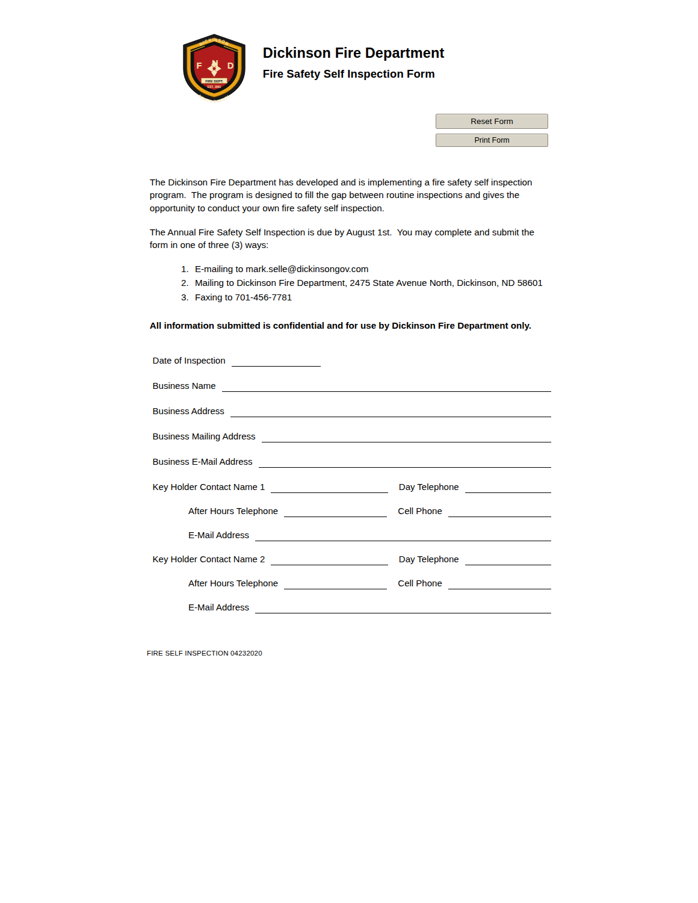DICKINSON F H D FIRE DEPT. EST. 1891 NORTH DAKOTA
Dickinson Fire Department
Fire Safety Self Inspection Form
Reset Form Print Form
The Dickinson Fire Department has developed and is implementing a fire safety self inspection program. The program is designed to fill the gap between routine inspections and gives the opportunity to conduct your own fire safety self inspection.
The Annual Fire Safety Self Inspection is due by August 1st. You may complete and submit the form in one of three (3) ways:
E-mailing to mark.selle@dickinsongov.com
Mailing to Dickinson Fire Department, 2475 State Avenue North, Dickinson, ND 58601
Faxing to 701-456-7781
All information submitted is confidential and for use by Dickinson Fire Department only.
Date of Inspection
Business Name
Business Address
Business Mailing Address
Business E-Mail Address
Key Holder Contact Name 1 Day Telephone
After Hours Telephone Cell Phone
E-Mail Address
Key Holder Contact Name 2 Day Telephone
After Hours Telephone Cell Phone
E-Mail Address
FIRE SELF INSPECTION 04232020